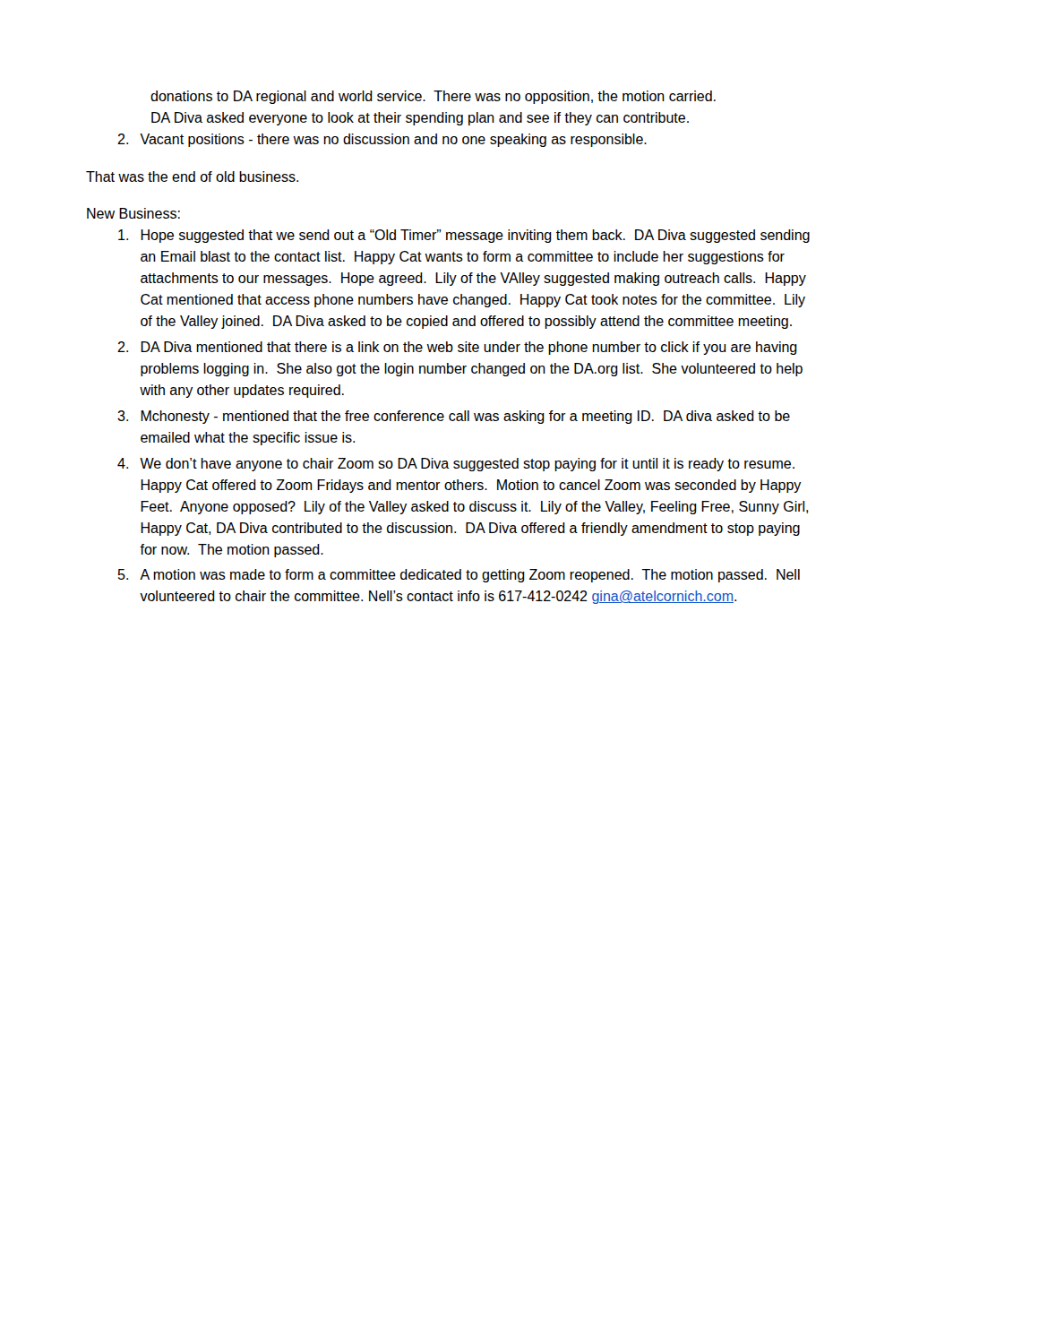donations to DA regional and world service. There was no opposition, the motion carried.
DA Diva asked everyone to look at their spending plan and see if they can contribute.
Vacant positions - there was no discussion and no one speaking as responsible.
That was the end of old business.
New Business:
Hope suggested that we send out a “Old Timer” message inviting them back. DA Diva suggested sending an Email blast to the contact list. Happy Cat wants to form a committee to include her suggestions for attachments to our messages. Hope agreed. Lily of the VAlley suggested making outreach calls. Happy Cat mentioned that access phone numbers have changed. Happy Cat took notes for the committee. Lily of the Valley joined. DA Diva asked to be copied and offered to possibly attend the committee meeting.
DA Diva mentioned that there is a link on the web site under the phone number to click if you are having problems logging in. She also got the login number changed on the DA.org list. She volunteered to help with any other updates required.
Mchonesty - mentioned that the free conference call was asking for a meeting ID. DA diva asked to be emailed what the specific issue is.
We don’t have anyone to chair Zoom so DA Diva suggested stop paying for it until it is ready to resume. Happy Cat offered to Zoom Fridays and mentor others. Motion to cancel Zoom was seconded by Happy Feet. Anyone opposed? Lily of the Valley asked to discuss it. Lily of the Valley, Feeling Free, Sunny Girl, Happy Cat, DA Diva contributed to the discussion. DA Diva offered a friendly amendment to stop paying for now. The motion passed.
A motion was made to form a committee dedicated to getting Zoom reopened. The motion passed. Nell volunteered to chair the committee. Nell’s contact info is 617-412-0242 gina@atelcornich.com.